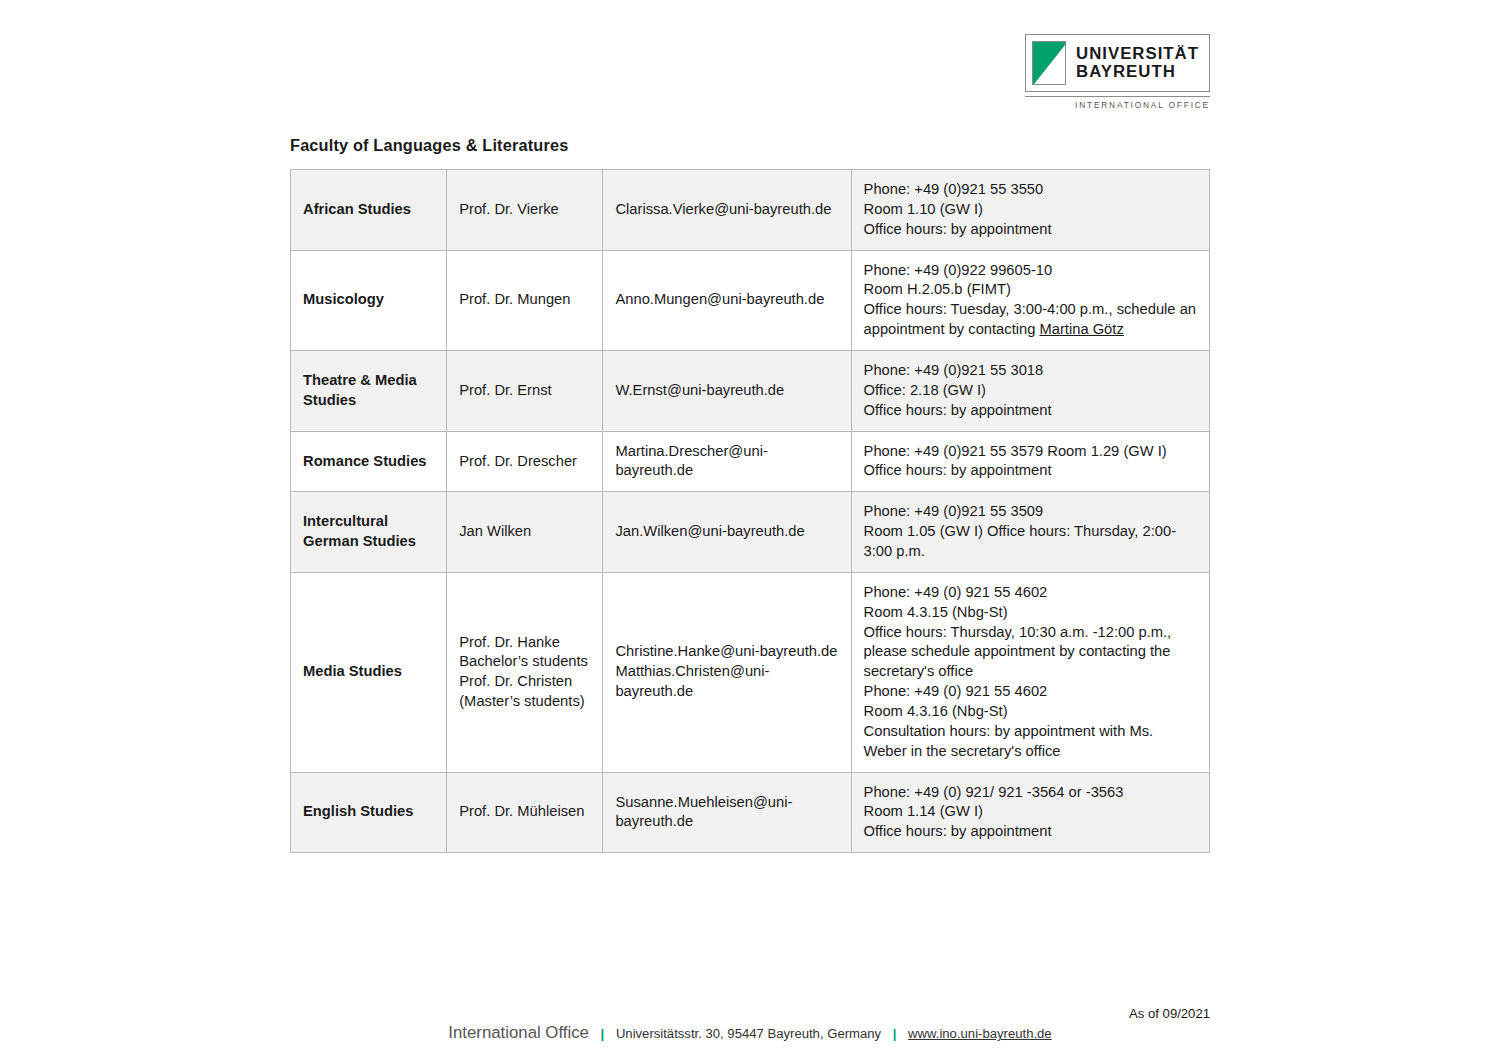Universität Bayreuth
International Office
Faculty of Languages & Literatures
| African Studies | Prof. Dr. Vierke | Clarissa.Vierke@uni-bayreuth.de | Phone: +49 (0)921 55 3550 Room 1.10 (GW I) Office hours: by appointment |
| Musicology | Prof. Dr. Mungen | Anno.Mungen@uni-bayreuth.de | Phone: +49 (0)922 99605-10 Room H.2.05.b (FIMT) Office hours: Tuesday, 3:00-4:00 p.m., schedule an appointment by contacting Martina Götz |
| Theatre & Media Studies | Prof. Dr. Ernst | W.Ernst@uni-bayreuth.de | Phone: +49 (0)921 55 3018 Office: 2.18 (GW I) Office hours: by appointment |
| Romance Studies | Prof. Dr. Drescher | Martina.Drescher@uni-bayreuth.de | Phone: +49 (0)921 55 3579 Room 1.29 (GW I) Office hours: by appointment |
| Intercultural German Studies | Jan Wilken | Jan.Wilken@uni-bayreuth.de | Phone: +49 (0)921 55 3509 Room 1.05 (GW I) Office hours: Thursday, 2:00-3:00 p.m. |
| Media Studies | Prof. Dr. Hanke Bachelor’s students Prof. Dr. Christen (Master’s students) | Christine.Hanke@uni-bayreuth.de Matthias.Christen@uni-bayreuth.de | Phone: +49 (0) 921 55 4602 Room 4.3.15 (Nbg-St) Office hours: Thursday, 10:30 a.m. -12:00 p.m., please schedule appointment by contacting the secretary's office Phone: +49 (0) 921 55 4602 Room 4.3.16 (Nbg-St) Consultation hours: by appointment with Ms. Weber in the secretary's office |
| English Studies | Prof. Dr. Mühleisen | Susanne.Muehleisen@uni-bayreuth.de | Phone: +49 (0) 921/ 921 -3564 or -3563 Room 1.14 (GW I) Office hours: by appointment |
As of 09/2021
International Office | Universitätsstr. 30, 95447 Bayreuth, Germany | www.ino.uni-bayreuth.de